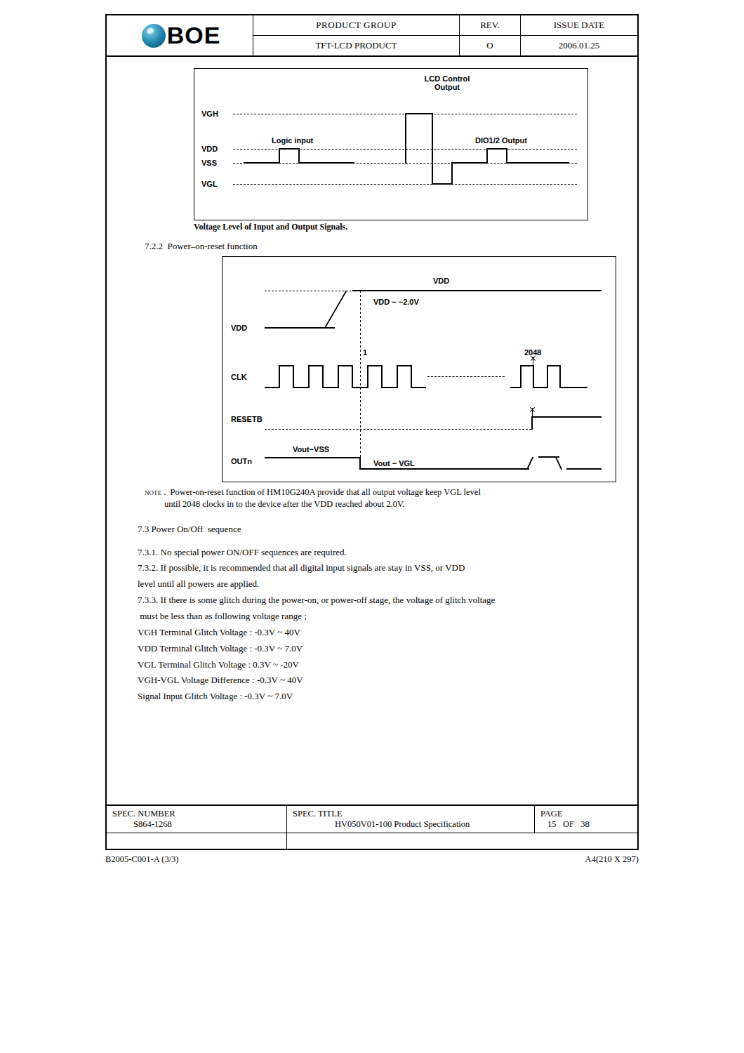| BOE | PRODUCT GROUP | REV. | ISSUE DATE |
| TFT-LCD PRODUCT | O | 2006.01.25 |
LCD Control
Output
VGH
VDD
VSS
VGL
Logic input
DIO1/2 Output
Voltage Level of Input and Output Signals.
7.2.2 Power–on-reset function
VDD
CLK
RESETB
OUTn
VDD
VDD − −2.0V
1
2048
Vout−VSS
Vout − VGL
note . Power-on-reset function of HM10G240A provide that all output voltage keep VGL level
until 2048 clocks in to the device after the VDD reached about 2.0V.
7.3 Power On/Off sequence
7.3.1. No special power ON/OFF sequences are required.
7.3.2. If possible, it is recommended that all digital input signals are stay in VSS, or VDD
level until all powers are applied.
7.3.3. If there is some glitch during the power-on, or power-off stage, the voltage of glitch voltage
must be less than as following voltage range ;
VGH Terminal Glitch Voltage : -0.3V ~ 40V
VDD Terminal Glitch Voltage : -0.3V ~ 7.0V
VGL Terminal Glitch Voltage : 0.3V ~ -20V
VGH-VGL Voltage Difference : -0.3V ~ 40V
Signal Input Glitch Voltage : -0.3V ~ 7.0V
| SPEC. NUMBER S864-1268 | SPEC. TITLE HV050V01-100 Product Specification | PAGE 15 OF 38 |
B2005-C001-A (3/3) A4(210 X 297)